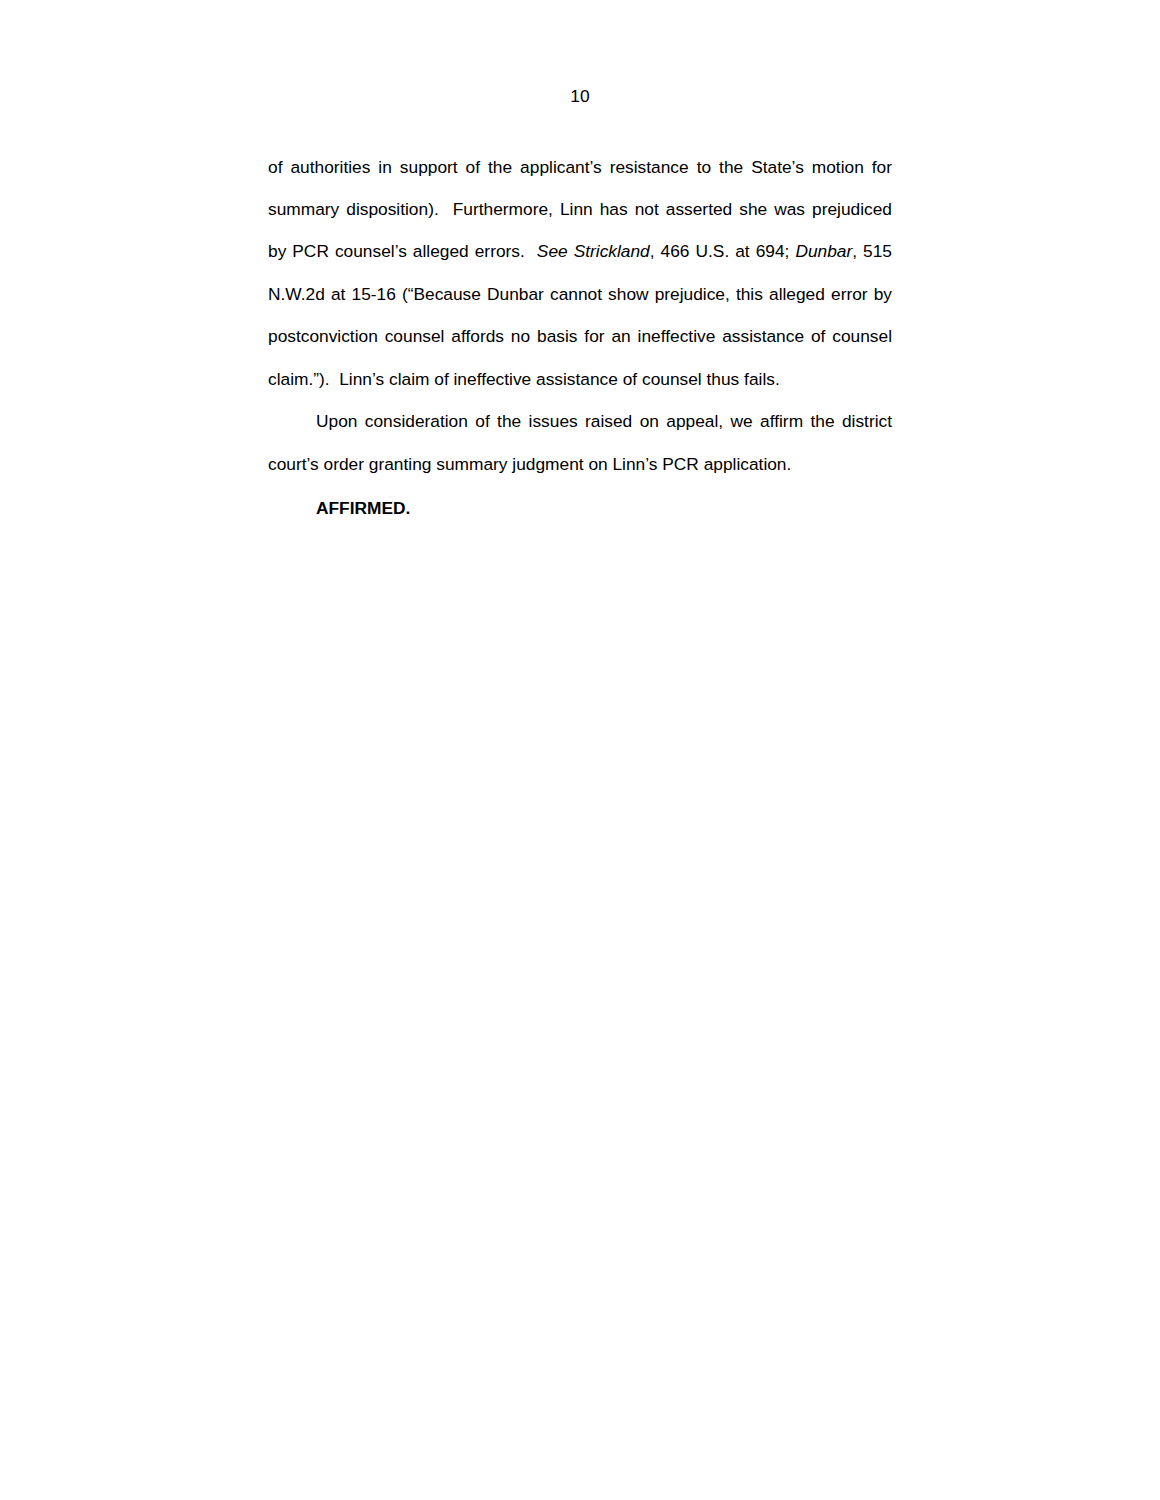10
of authorities in support of the applicant’s resistance to the State’s motion for summary disposition). Furthermore, Linn has not asserted she was prejudiced by PCR counsel’s alleged errors. See Strickland, 466 U.S. at 694; Dunbar, 515 N.W.2d at 15-16 (“Because Dunbar cannot show prejudice, this alleged error by postconviction counsel affords no basis for an ineffective assistance of counsel claim.”). Linn’s claim of ineffective assistance of counsel thus fails.
Upon consideration of the issues raised on appeal, we affirm the district court’s order granting summary judgment on Linn’s PCR application.
AFFIRMED.